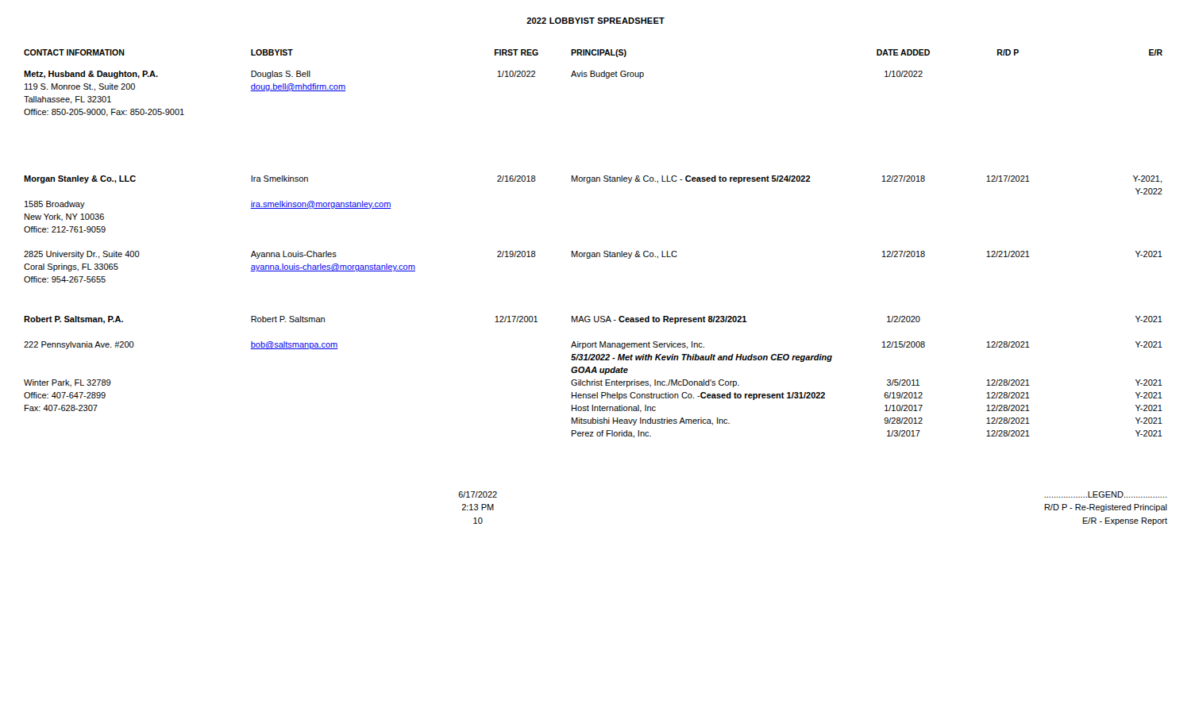2022 LOBBYIST SPREADSHEET
| CONTACT INFORMATION | LOBBYIST | FIRST REG | PRINCIPAL(S) | DATE ADDED | R/D P | E/R |
| --- | --- | --- | --- | --- | --- | --- |
| Metz, Husband & Daughton, P.A. | Douglas S. Bell | 1/10/2022 | Avis Budget Group | 1/10/2022 | | |
| 119 S. Monroe St., Suite 200 | doug.bell@mhdfirm.com | | | | | |
| Tallahassee, FL 32301 | | | | | | |
| Office: 850-205-9000, Fax: 850-205-9001 | | | | | | |
| Morgan Stanley & Co., LLC | Ira Smelkinson | 2/16/2018 | Morgan Stanley & Co., LLC - Ceased to represent 5/24/2022 | 12/27/2018 | 12/17/2021 | Y-2021, Y-2022 |
| 1585 Broadway | ira.smelkinson@morganstanley.com | | | | | |
| New York, NY 10036 | | | | | | |
| Office: 212-761-9059 | | | | | | |
| 2825 University Dr., Suite 400 | Ayanna Louis-Charles | 2/19/2018 | Morgan Stanley & Co., LLC | 12/27/2018 | 12/21/2021 | Y-2021 |
| Coral Springs, FL 33065 | ayanna.louis-charles@morganstanley.com | | | | | |
| Office: 954-267-5655 | | | | | | |
| Robert P. Saltsman, P.A. | Robert P. Saltsman | 12/17/2001 | MAG USA - Ceased to Represent 8/23/2021 | 1/2/2020 | | Y-2021 |
| 222 Pennsylvania Ave. #200 | bob@saltsmanpa.com | | Airport Management Services, Inc. 5/31/2022 - Met with Kevin Thibault and Hudson CEO regarding GOAA update | 12/15/2008 | 12/28/2021 | Y-2021 |
| Winter Park, FL 32789 | | | Gilchrist Enterprises, Inc./McDonald's Corp. | 3/5/2011 | 12/28/2021 | Y-2021 |
| Office: 407-647-2899 | | | Hensel Phelps Construction Co. - Ceased to represent 1/31/2022 | 6/19/2012 | 12/28/2021 | Y-2021 |
| Fax: 407-628-2307 | | | Host International, Inc | 1/10/2017 | 12/28/2021 | Y-2021 |
| | | | Mitsubishi Heavy Industries America, Inc. | 9/28/2012 | 12/28/2021 | Y-2021 |
| | | | Perez of Florida, Inc. | 1/3/2017 | 12/28/2021 | Y-2021 |
6/17/2022
2:13 PM
10
..................LEGEND..................
R/D P - Re-Registered Principal
E/R - Expense Report